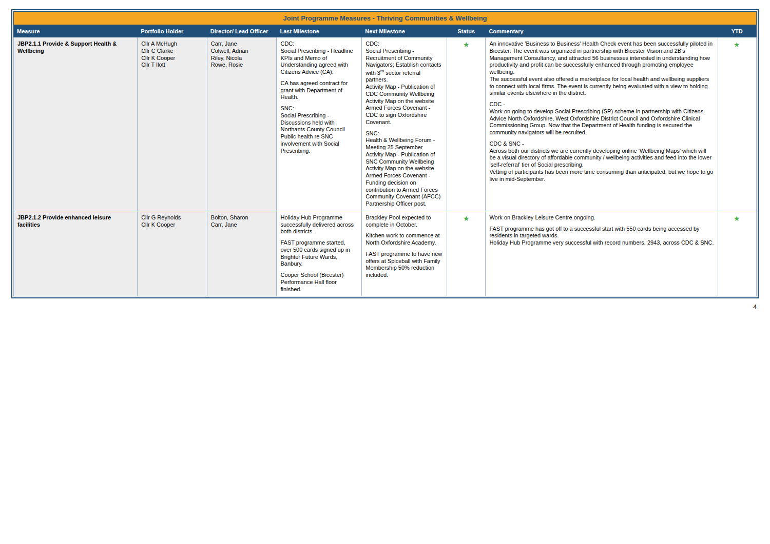Joint Programme Measures - Thriving Communities & Wellbeing
| Measure | Portfolio Holder | Director/ Lead Officer | Last Milestone | Next Milestone | Status | Commentary | YTD |
| --- | --- | --- | --- | --- | --- | --- | --- |
| JBP2.1.1 Provide & Support Health & Wellbeing | Cllr A McHugh Cllr C Clarke Cllr K Cooper Cllr T Ilott | Carr, Jane Colwell, Adrian Riley, Nicola Rowe, Rosie | CDC: Social Prescribing - Headline KPIs and Memo of Understanding agreed with Citizens Advice (CA). CA has agreed contract for grant with Department of Health. SNC: Social Prescribing - Discussions held with Northants County Council Public health re SNC involvement with Social Prescribing. | CDC: Social Prescribing - Recruitment of Community Navigators; Establish contacts with 3 rd sector referral partners. Activity Map - Publication of CDC Community Wellbeing Activity Map on the website Armed Forces Covenant - CDC to sign Oxfordshire Covenant. SNC: Health & Wellbeing Forum - Meeting 25 September Activity Map - Publication of SNC Community Wellbeing Activity Map on the website Armed Forces Covenant - Funding decision on contribution to Armed Forces Community Covenant (AFCC) Partnership Officer post. | ★ | An innovative 'Business to Business' Health Check event has been successfully piloted in Bicester. The event was organized in partnership with Bicester Vision and 2B's Management Consultancy, and attracted 56 businesses interested in understanding how productivity and profit can be successfully enhanced through promoting employee wellbeing. The successful event also offered a marketplace for local health and wellbeing suppliers to connect with local firms. The event is currently being evaluated with a view to holding similar events elsewhere in the district. CDC - Work on going to develop Social Prescribing (SP) scheme in partnership with Citizens Advice North Oxfordshire, West Oxfordshire District Council and Oxfordshire Clinical Commissioning Group. Now that the Department of Health funding is secured the community navigators will be recruited. CDC & SNC - Across both our districts we are currently developing online 'Wellbeing Maps' which will be a visual directory of affordable community / wellbeing activities and feed into the lower 'self-referral' tier of Social prescribing. Vetting of participants has been more time consuming than anticipated, but we hope to go live in mid-September. | ★ |
| JBP2.1.2 Provide enhanced leisure facilities | Cllr G Reynolds Cllr K Cooper | Bolton, Sharon Carr, Jane | Holiday Hub Programme successfully delivered across both districts. FAST programme started, over 500 cards signed up in Brighter Future Wards, Banbury. Cooper School (Bicester) Performance Hall floor finished. | Brackley Pool expected to complete in October. Kitchen work to commence at North Oxfordshire Academy. FAST programme to have new offers at Spiceball with Family Membership 50% reduction included. | ★ | Work on Brackley Leisure Centre ongoing. FAST programme has got off to a successful start with 550 cards being accessed by residents in targeted wards. Holiday Hub Programme very successful with record numbers, 2943, across CDC & SNC. | ★ |
4